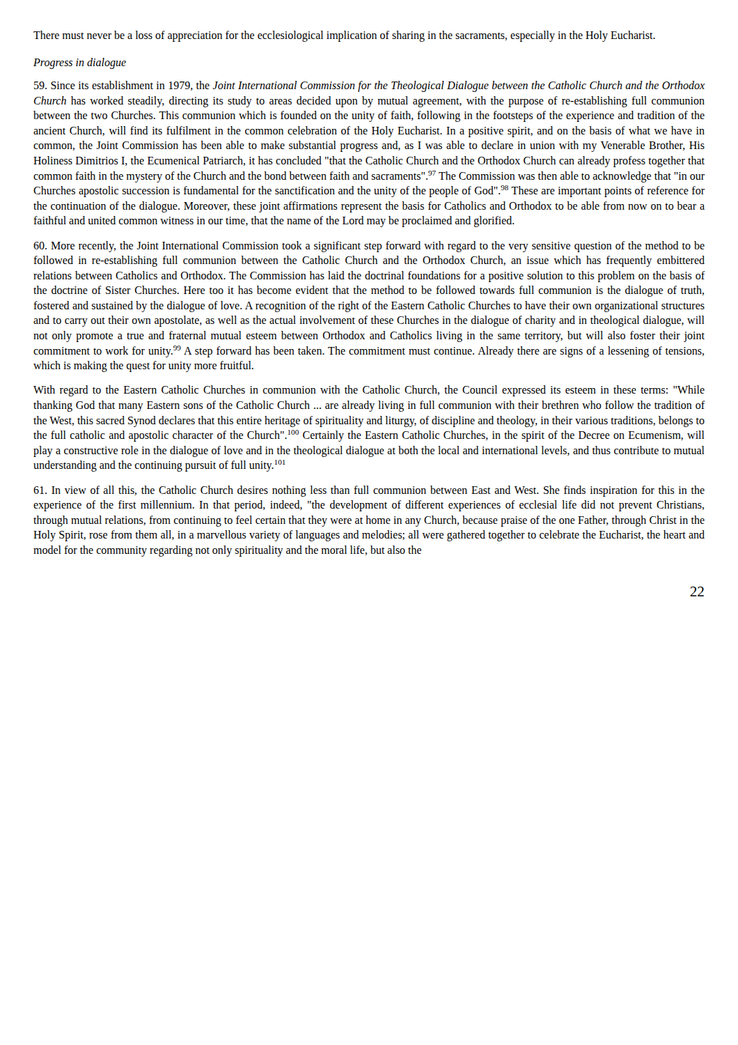There must never be a loss of appreciation for the ecclesiological implication of sharing in the sacraments, especially in the Holy Eucharist.
Progress in dialogue
59. Since its establishment in 1979, the Joint International Commission for the Theological Dialogue between the Catholic Church and the Orthodox Church has worked steadily, directing its study to areas decided upon by mutual agreement, with the purpose of re-establishing full communion between the two Churches. This communion which is founded on the unity of faith, following in the footsteps of the experience and tradition of the ancient Church, will find its fulfilment in the common celebration of the Holy Eucharist. In a positive spirit, and on the basis of what we have in common, the Joint Commission has been able to make substantial progress and, as I was able to declare in union with my Venerable Brother, His Holiness Dimitrios I, the Ecumenical Patriarch, it has concluded "that the Catholic Church and the Orthodox Church can already profess together that common faith in the mystery of the Church and the bond between faith and sacraments".97 The Commission was then able to acknowledge that "in our Churches apostolic succession is fundamental for the sanctification and the unity of the people of God".98 These are important points of reference for the continuation of the dialogue. Moreover, these joint affirmations represent the basis for Catholics and Orthodox to be able from now on to bear a faithful and united common witness in our time, that the name of the Lord may be proclaimed and glorified.
60. More recently, the Joint International Commission took a significant step forward with regard to the very sensitive question of the method to be followed in re-establishing full communion between the Catholic Church and the Orthodox Church, an issue which has frequently embittered relations between Catholics and Orthodox. The Commission has laid the doctrinal foundations for a positive solution to this problem on the basis of the doctrine of Sister Churches. Here too it has become evident that the method to be followed towards full communion is the dialogue of truth, fostered and sustained by the dialogue of love. A recognition of the right of the Eastern Catholic Churches to have their own organizational structures and to carry out their own apostolate, as well as the actual involvement of these Churches in the dialogue of charity and in theological dialogue, will not only promote a true and fraternal mutual esteem between Orthodox and Catholics living in the same territory, but will also foster their joint commitment to work for unity.99 A step forward has been taken. The commitment must continue. Already there are signs of a lessening of tensions, which is making the quest for unity more fruitful.
With regard to the Eastern Catholic Churches in communion with the Catholic Church, the Council expressed its esteem in these terms: "While thanking God that many Eastern sons of the Catholic Church ... are already living in full communion with their brethren who follow the tradition of the West, this sacred Synod declares that this entire heritage of spirituality and liturgy, of discipline and theology, in their various traditions, belongs to the full catholic and apostolic character of the Church".100 Certainly the Eastern Catholic Churches, in the spirit of the Decree on Ecumenism, will play a constructive role in the dialogue of love and in the theological dialogue at both the local and international levels, and thus contribute to mutual understanding and the continuing pursuit of full unity.101
61. In view of all this, the Catholic Church desires nothing less than full communion between East and West. She finds inspiration for this in the experience of the first millennium. In that period, indeed, "the development of different experiences of ecclesial life did not prevent Christians, through mutual relations, from continuing to feel certain that they were at home in any Church, because praise of the one Father, through Christ in the Holy Spirit, rose from them all, in a marvellous variety of languages and melodies; all were gathered together to celebrate the Eucharist, the heart and model for the community regarding not only spirituality and the moral life, but also the
22